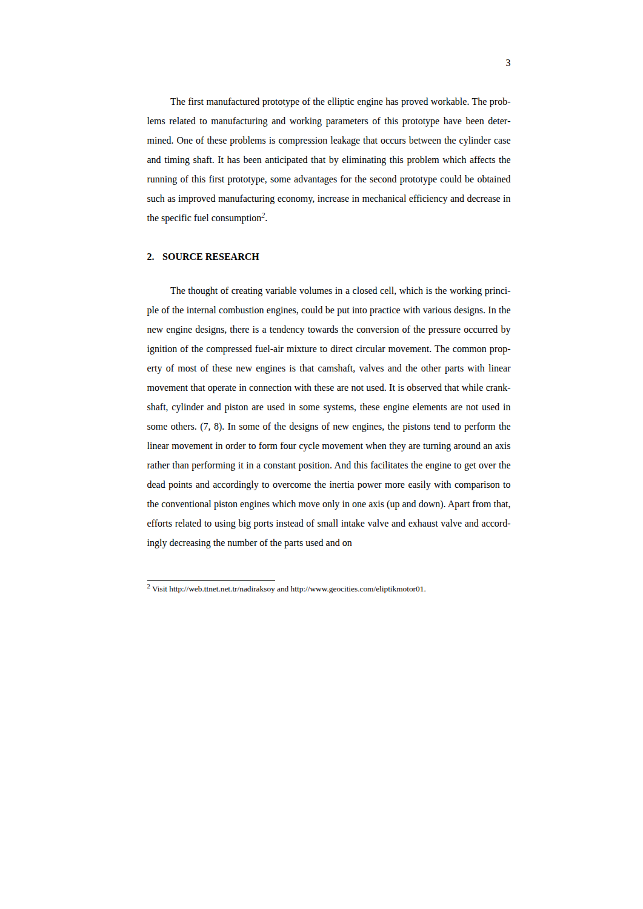3
The first manufactured prototype of the elliptic engine has proved workable. The problems related to manufacturing and working parameters of this prototype have been determined. One of these problems is compression leakage that occurs between the cylinder case and timing shaft. It has been anticipated that by eliminating this problem which affects the running of this first prototype, some advantages for the second prototype could be obtained such as improved manufacturing economy, increase in mechanical efficiency and decrease in the specific fuel consumption2.
2. SOURCE RESEARCH
The thought of creating variable volumes in a closed cell, which is the working principle of the internal combustion engines, could be put into practice with various designs. In the new engine designs, there is a tendency towards the conversion of the pressure occurred by ignition of the compressed fuel-air mixture to direct circular movement. The common property of most of these new engines is that camshaft, valves and the other parts with linear movement that operate in connection with these are not used. It is observed that while crankshaft, cylinder and piston are used in some systems, these engine elements are not used in some others. (7, 8). In some of the designs of new engines, the pistons tend to perform the linear movement in order to form four cycle movement when they are turning around an axis rather than performing it in a constant position. And this facilitates the engine to get over the dead points and accordingly to overcome the inertia power more easily with comparison to the conventional piston engines which move only in one axis (up and down). Apart from that, efforts related to using big ports instead of small intake valve and exhaust valve and accordingly decreasing the number of the parts used and on
2 Visit http://web.ttnet.net.tr/nadiraksoy and http://www.geocities.com/eliptikmotor01.